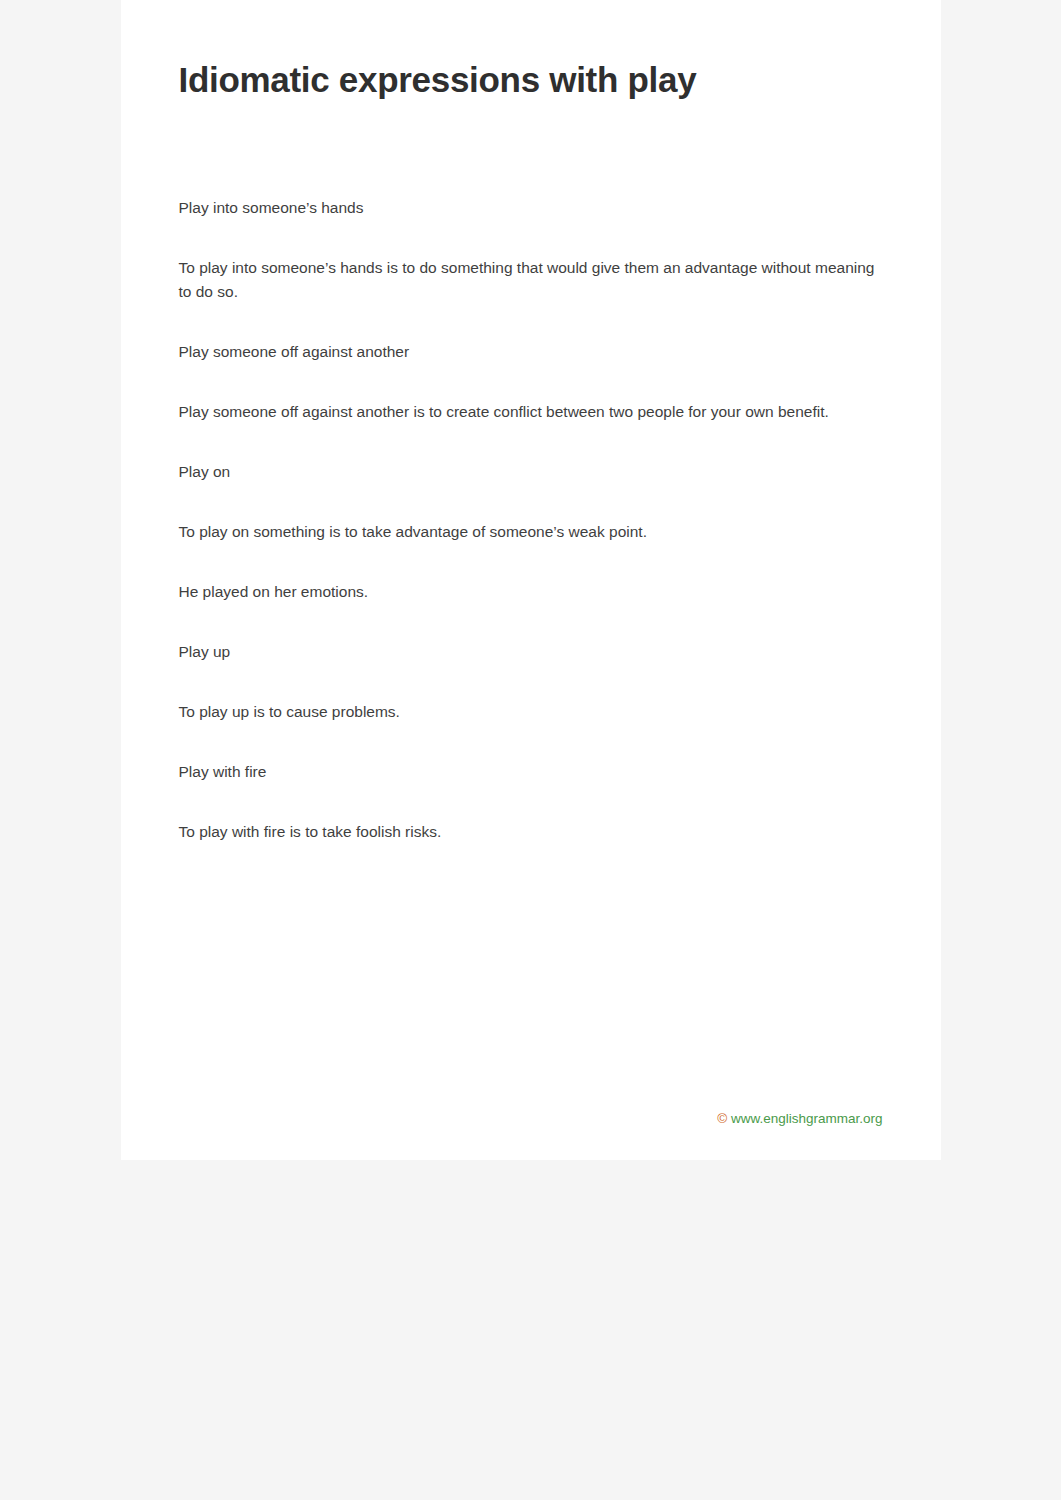Idiomatic expressions with play
Play into someone’s hands
To play into someone’s hands is to do something that would give them an advantage without meaning to do so.
Play someone off against another
Play someone off against another is to create conflict between two people for your own benefit.
Play on
To play on something is to take advantage of someone’s weak point.
He played on her emotions.
Play up
To play up is to cause problems.
Play with fire
To play with fire is to take foolish risks.
© www.englishgrammar.org